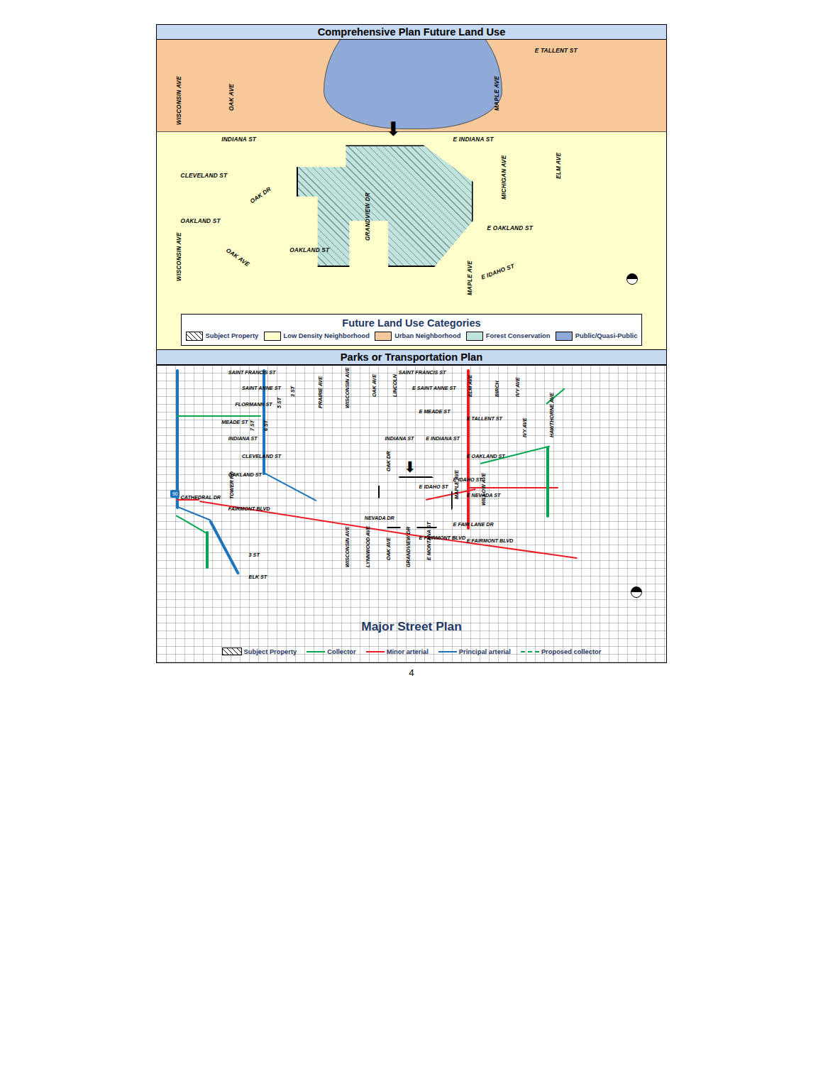Comprehensive Plan Future Land Use
⬇
WISCONSIN AVE OAK AVE MAPLE AVE E TALLENT ST INDIANA ST E INDIANA ST CLEVELAND ST OAKLAND ST WISCONSIN AVE OAK DR OAK AVE OAKLAND ST GRANDVIEW DR MAPLE AVE E IDAHO ST E OAKLAND ST MICHIGAN AVE ELM AVE
Future Land Use Categories
Subject Property Low Density Neighborhood Urban Neighborhood Forest Conservation Public/Quasi-Public
Parks or Transportation Plan
90
⬇
SAINT FRANCIS ST SAINT FRANCIS ST SAINT ANNE ST E SAINT ANNE ST FLORMANN ST E MEADE ST MEADE ST E TALLENT ST INDIANA ST INDIANA ST E INDIANA ST CLEVELAND ST E OAKLAND ST OAKLAND ST E IDAHO ST E IDAHO ST E NEVADA ST CATHEDRAL DR FAIRMONT BLVD NEVADA DR E FAIR LANE DR E FAIRMONT BLVD E FAIRMONT BLVD 3 ST ELK ST 6 ST 7 ST 5 ST 3 ST PRAIRIE AVE WISCONSIN AVE OAK AVE LINCOLN OAK DR MAPLE AVE ELM AVE BIRCH IVY AVE IVY AVE HAWTHORNE AVE WILLOW AVE WISCONSIN AVE LYNNWOOD AVE OAK AVE GRANDVIEW DR E MONTANA ST TOWER RD
Major Street Plan
Subject Property Collector Minor arterial Principal arterial Proposed collector
4